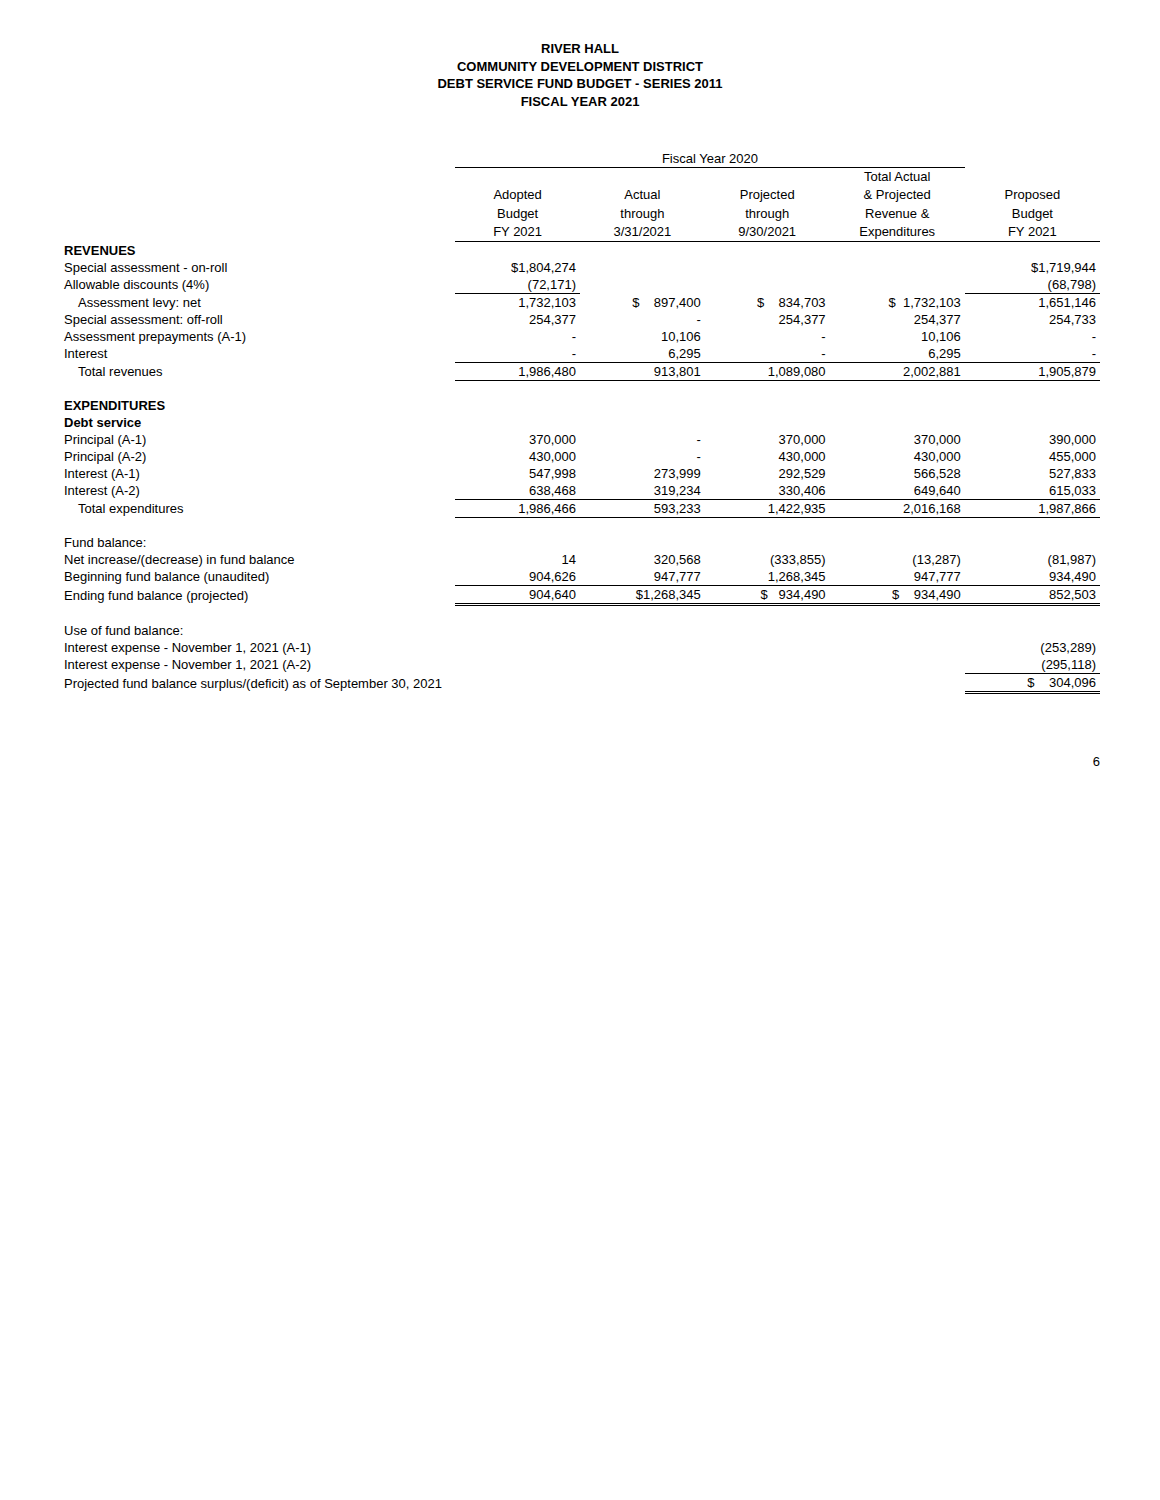RIVER HALL
COMMUNITY DEVELOPMENT DISTRICT
DEBT SERVICE FUND BUDGET - SERIES 2011
FISCAL YEAR 2021
| | Fiscal Year 2020 | |
| | | | | Total Actual | |
| | Adopted | Actual | Projected | & Projected | Proposed |
| | Budget | through | through | Revenue & | Budget |
| | FY 2021 | 3/31/2021 | 9/30/2021 | Expenditures | FY 2021 |
| REVENUES | | | | | |
| Special assessment - on-roll | $1,804,274 | | | | $1,719,944 |
| Allowable discounts (4%) | (72,171) | | | | (68,798) |
| Assessment levy: net | 1,732,103 | $ 897,400 | $ 834,703 | $ 1,732,103 | 1,651,146 |
| Special assessment: off-roll | 254,377 | - | 254,377 | 254,377 | 254,733 |
| Assessment prepayments (A-1) | - | 10,106 | - | 10,106 | - |
| Interest | - | 6,295 | - | 6,295 | - |
| Total revenues | 1,986,480 | 913,801 | 1,089,080 | 2,002,881 | 1,905,879 |
| EXPENDITURES | | | | | |
| Debt service | | | | | |
| Principal (A-1) | 370,000 | - | 370,000 | 370,000 | 390,000 |
| Principal (A-2) | 430,000 | - | 430,000 | 430,000 | 455,000 |
| Interest (A-1) | 547,998 | 273,999 | 292,529 | 566,528 | 527,833 |
| Interest (A-2) | 638,468 | 319,234 | 330,406 | 649,640 | 615,033 |
| Total expenditures | 1,986,466 | 593,233 | 1,422,935 | 2,016,168 | 1,987,866 |
| Fund balance: | | | | | |
| Net increase/(decrease) in fund balance | 14 | 320,568 | (333,855) | (13,287) | (81,987) |
| Beginning fund balance (unaudited) | 904,626 | 947,777 | 1,268,345 | 947,777 | 934,490 |
| Ending fund balance (projected) | 904,640 | $1,268,345 | $ 934,490 | $ 934,490 | 852,503 |
| Use of fund balance: | | | | | |
| Interest expense - November 1, 2021 (A-1) | (253,289) |
| Interest expense - November 1, 2021 (A-2) | (295,118) |
| Projected fund balance surplus/(deficit) as of September 30, 2021 | $ 304,096 |
6